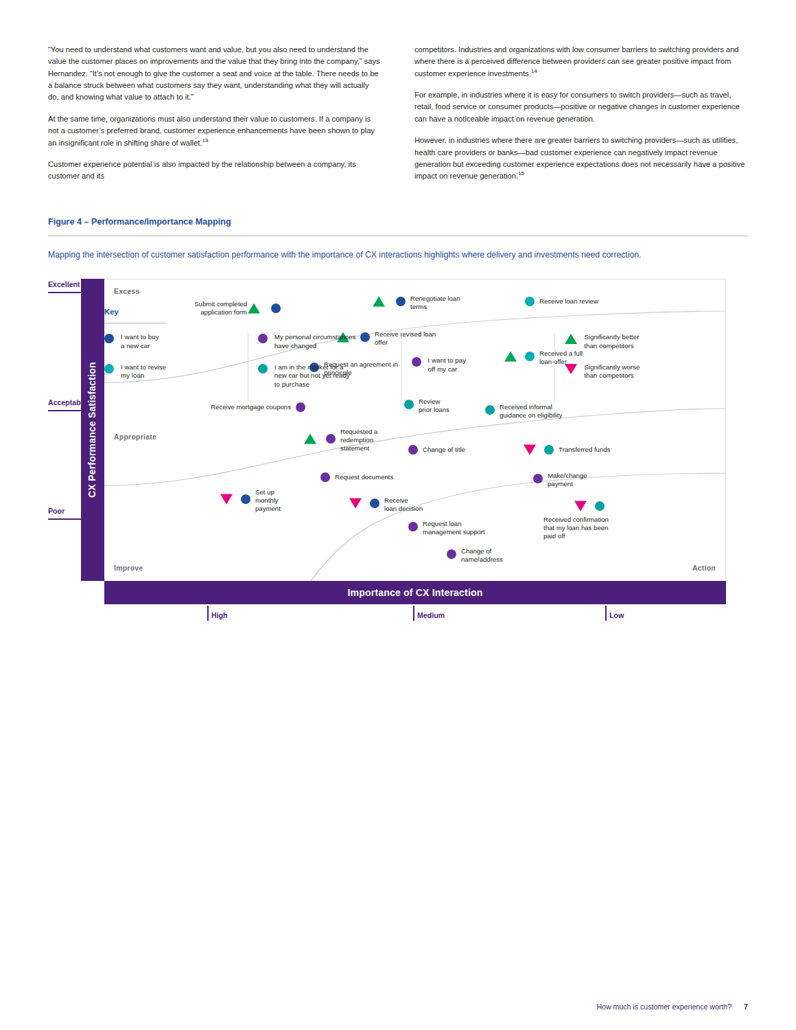“You need to understand what customers want and value, but you also need to understand the value the customer places on improvements and the value that they bring into the company,” says Hernandez. “It’s not enough to give the customer a seat and voice at the table. There needs to be a balance struck between what customers say they want, understanding what they will actually do, and knowing what value to attach to it.”
At the same time, organizations must also understand their value to customers. If a company is not a customer’s preferred brand, customer experience enhancements have been shown to play an insignificant role in shifting share of wallet.13
Customer experience potential is also impacted by the relationship between a company, its customer and its
competitors. Industries and organizations with low consumer barriers to switching providers and where there is a perceived difference between providers can see greater positive impact from customer experience investments.14
For example, in industries where it is easy for consumers to switch providers—such as travel, retail, food service or consumer products—positive or negative changes in customer experience can have a noticeable impact on revenue generation.
However, in industries where there are greater barriers to switching providers—such as utilities, health care providers or banks—bad customer experience can negatively impact revenue generation but exceeding customer experience expectations does not necessarily have a positive impact on revenue generation.15
Figure 4 – Performance/Importance Mapping
Mapping the intersection of customer satisfaction performance with the importance of CX interactions highlights where delivery and investments need correction.
Excellent
Acceptable
Poor
CX Performance Satisfaction
Excess
Appropriate
Improve
Action
Submit completed
application form
Renegotiate loan
terms
Receive loan review
Receive revised loan
offer
Received a full
loan offer
Request an agreement in
princicple
Receive mortgage coupons
Review
prior loans
Received informal
guidance on eligibility
Requested a
redemption
statement
Change of title
Transferred funds
Request documents
Make/change
payment
Set up
monthly
payment
Receive
loan decision
Received confirmation
that my loan has been
paid off
Request loan
management support
Change of
name/address
Importance of CX Interaction
High
Medium
Low
Key
I want to buy
a new car
I want to revise
my loan
My personal circumstances
have changed
I am in the market for a
new car but not yet ready
to purchase
I want to pay
off my car
Significantly better
than competitors
Significantly worse
than competitors
How much is customer experience worth?7